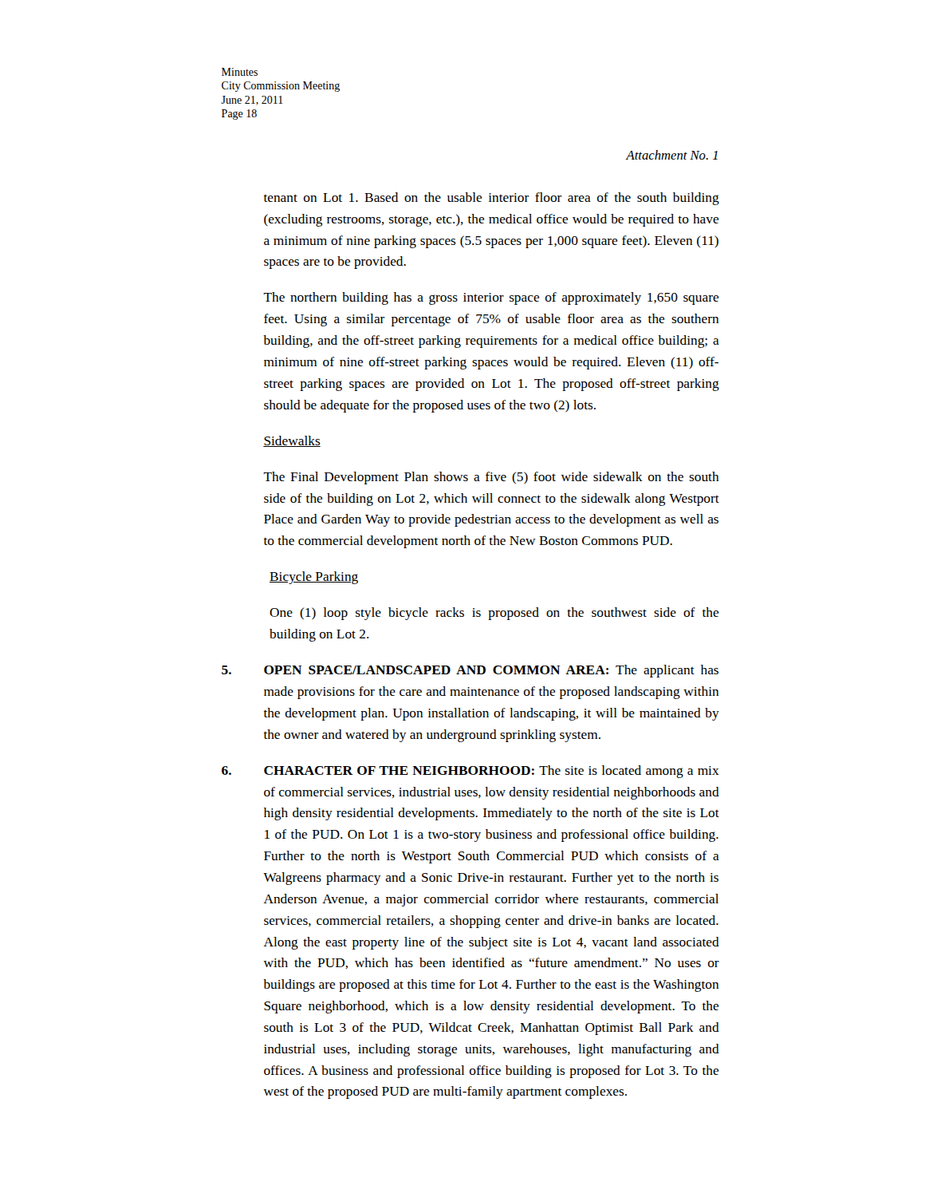Minutes
City Commission Meeting
June 21, 2011
Page 18
Attachment No. 1
tenant on Lot 1. Based on the usable interior floor area of the south building (excluding restrooms, storage, etc.), the medical office would be required to have a minimum of nine parking spaces (5.5 spaces per 1,000 square feet). Eleven (11) spaces are to be provided.
The northern building has a gross interior space of approximately 1,650 square feet. Using a similar percentage of 75% of usable floor area as the southern building, and the off-street parking requirements for a medical office building; a minimum of nine off-street parking spaces would be required. Eleven (11) off-street parking spaces are provided on Lot 1. The proposed off-street parking should be adequate for the proposed uses of the two (2) lots.
Sidewalks
The Final Development Plan shows a five (5) foot wide sidewalk on the south side of the building on Lot 2, which will connect to the sidewalk along Westport Place and Garden Way to provide pedestrian access to the development as well as to the commercial development north of the New Boston Commons PUD.
Bicycle Parking
One (1) loop style bicycle racks is proposed on the southwest side of the building on Lot 2.
5. OPEN SPACE/LANDSCAPED AND COMMON AREA: The applicant has made provisions for the care and maintenance of the proposed landscaping within the development plan. Upon installation of landscaping, it will be maintained by the owner and watered by an underground sprinkling system.
6. CHARACTER OF THE NEIGHBORHOOD: The site is located among a mix of commercial services, industrial uses, low density residential neighborhoods and high density residential developments. Immediately to the north of the site is Lot 1 of the PUD. On Lot 1 is a two-story business and professional office building. Further to the north is Westport South Commercial PUD which consists of a Walgreens pharmacy and a Sonic Drive-in restaurant. Further yet to the north is Anderson Avenue, a major commercial corridor where restaurants, commercial services, commercial retailers, a shopping center and drive-in banks are located. Along the east property line of the subject site is Lot 4, vacant land associated with the PUD, which has been identified as “future amendment.” No uses or buildings are proposed at this time for Lot 4. Further to the east is the Washington Square neighborhood, which is a low density residential development. To the south is Lot 3 of the PUD, Wildcat Creek, Manhattan Optimist Ball Park and industrial uses, including storage units, warehouses, light manufacturing and offices. A business and professional office building is proposed for Lot 3. To the west of the proposed PUD are multi-family apartment complexes.